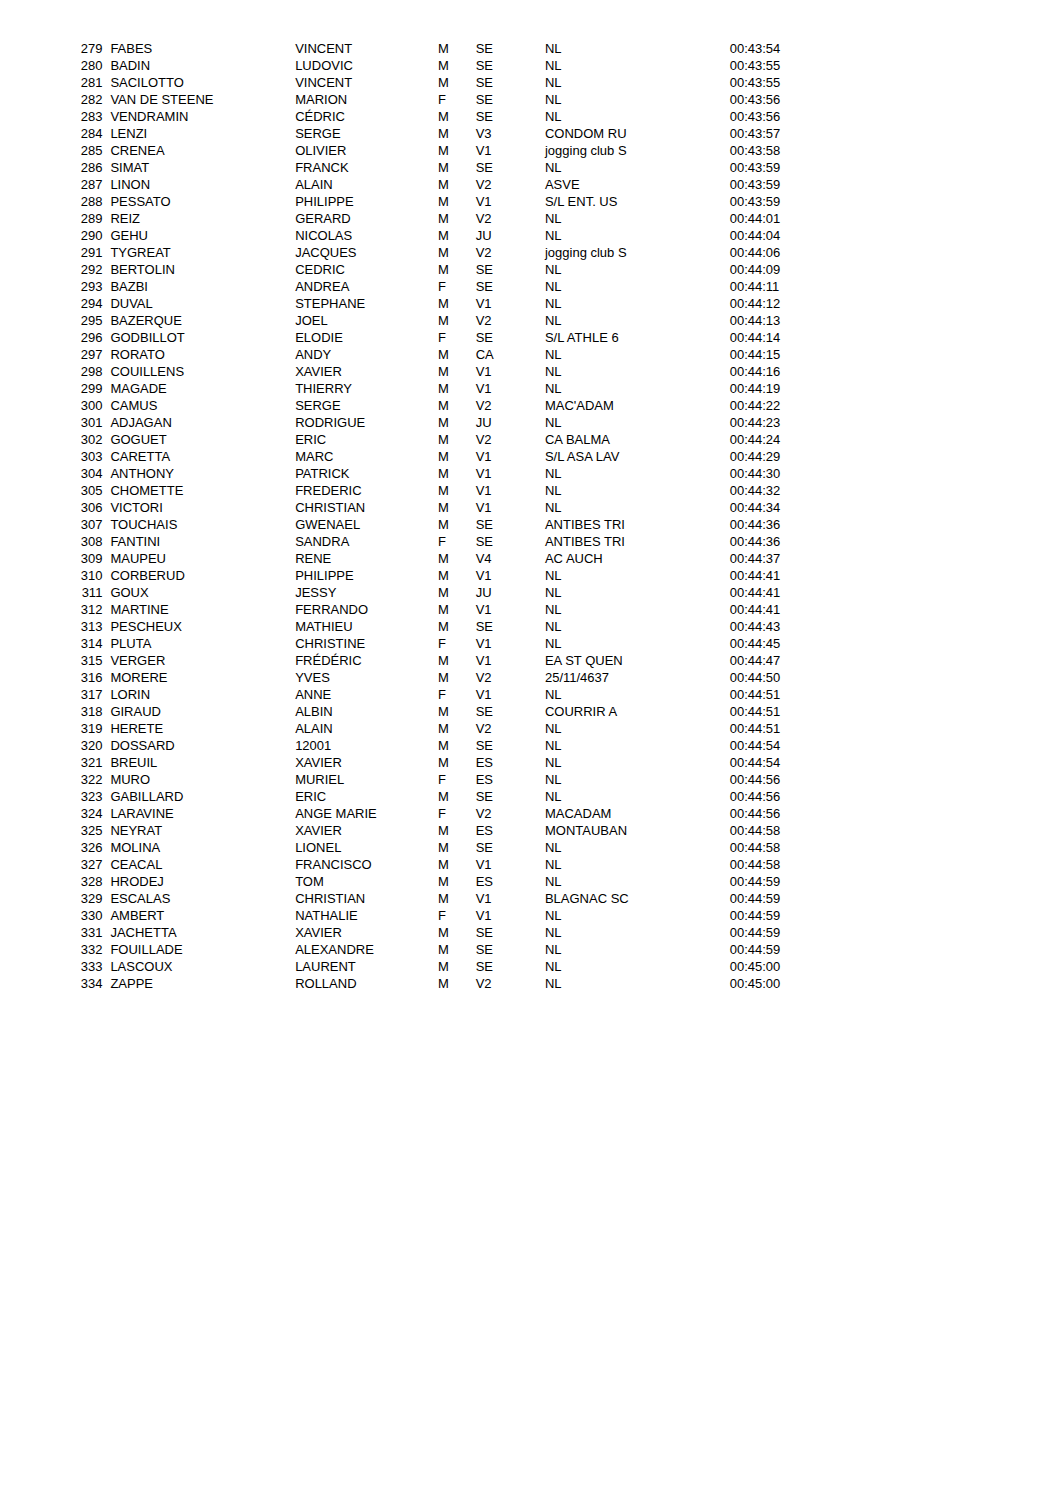| 279 | FABES | VINCENT | M | SE | NL | 00:43:54 |
| 280 | BADIN | LUDOVIC | M | SE | NL | 00:43:55 |
| 281 | SACILOTTO | VINCENT | M | SE | NL | 00:43:55 |
| 282 | VAN DE STEENE | MARION | F | SE | NL | 00:43:56 |
| 283 | VENDRAMIN | CÉDRIC | M | SE | NL | 00:43:56 |
| 284 | LENZI | SERGE | M | V3 | CONDOM RU | 00:43:57 |
| 285 | CRENEA | OLIVIER | M | V1 | jogging club S | 00:43:58 |
| 286 | SIMAT | FRANCK | M | SE | NL | 00:43:59 |
| 287 | LINON | ALAIN | M | V2 | ASVE | 00:43:59 |
| 288 | PESSATO | PHILIPPE | M | V1 | S/L ENT. US | 00:43:59 |
| 289 | REIZ | GERARD | M | V2 | NL | 00:44:01 |
| 290 | GEHU | NICOLAS | M | JU | NL | 00:44:04 |
| 291 | TYGREAT | JACQUES | M | V2 | jogging club S | 00:44:06 |
| 292 | BERTOLIN | CEDRIC | M | SE | NL | 00:44:09 |
| 293 | BAZBI | ANDREA | F | SE | NL | 00:44:11 |
| 294 | DUVAL | STEPHANE | M | V1 | NL | 00:44:12 |
| 295 | BAZERQUE | JOEL | M | V2 | NL | 00:44:13 |
| 296 | GODBILLOT | ELODIE | F | SE | S/L ATHLE 6 | 00:44:14 |
| 297 | RORATO | ANDY | M | CA | NL | 00:44:15 |
| 298 | COUILLENS | XAVIER | M | V1 | NL | 00:44:16 |
| 299 | MAGADE | THIERRY | M | V1 | NL | 00:44:19 |
| 300 | CAMUS | SERGE | M | V2 | MAC'ADAM | 00:44:22 |
| 301 | ADJAGAN | RODRIGUE | M | JU | NL | 00:44:23 |
| 302 | GOGUET | ERIC | M | V2 | CA BALMA | 00:44:24 |
| 303 | CARETTA | MARC | M | V1 | S/L ASA LAV | 00:44:29 |
| 304 | ANTHONY | PATRICK | M | V1 | NL | 00:44:30 |
| 305 | CHOMETTE | FREDERIC | M | V1 | NL | 00:44:32 |
| 306 | VICTORI | CHRISTIAN | M | V1 | NL | 00:44:34 |
| 307 | TOUCHAIS | GWENAEL | M | SE | ANTIBES TRI | 00:44:36 |
| 308 | FANTINI | SANDRA | F | SE | ANTIBES TRI | 00:44:36 |
| 309 | MAUPEU | RENE | M | V4 | AC AUCH | 00:44:37 |
| 310 | CORBERUD | PHILIPPE | M | V1 | NL | 00:44:41 |
| 311 | GOUX | JESSY | M | JU | NL | 00:44:41 |
| 312 | MARTINE | FERRANDO | M | V1 | NL | 00:44:41 |
| 313 | PESCHEUX | MATHIEU | M | SE | NL | 00:44:43 |
| 314 | PLUTA | CHRISTINE | F | V1 | NL | 00:44:45 |
| 315 | VERGER | FRÉDÉRIC | M | V1 | EA ST QUEN | 00:44:47 |
| 316 | MORERE | YVES | M | V2 | 25/11/4637 | 00:44:50 |
| 317 | LORIN | ANNE | F | V1 | NL | 00:44:51 |
| 318 | GIRAUD | ALBIN | M | SE | COURRIR A | 00:44:51 |
| 319 | HERETE | ALAIN | M | V2 | NL | 00:44:51 |
| 320 | DOSSARD | 12001 | M | SE | NL | 00:44:54 |
| 321 | BREUIL | XAVIER | M | ES | NL | 00:44:54 |
| 322 | MURO | MURIEL | F | ES | NL | 00:44:56 |
| 323 | GABILLARD | ERIC | M | SE | NL | 00:44:56 |
| 324 | LARAVINE | ANGE MARIE | F | V2 | MACADAM | 00:44:56 |
| 325 | NEYRAT | XAVIER | M | ES | MONTAUBAN | 00:44:58 |
| 326 | MOLINA | LIONEL | M | SE | NL | 00:44:58 |
| 327 | CEACAL | FRANCISCO | M | V1 | NL | 00:44:58 |
| 328 | HRODEJ | TOM | M | ES | NL | 00:44:59 |
| 329 | ESCALAS | CHRISTIAN | M | V1 | BLAGNAC SC | 00:44:59 |
| 330 | AMBERT | NATHALIE | F | V1 | NL | 00:44:59 |
| 331 | JACHETTA | XAVIER | M | SE | NL | 00:44:59 |
| 332 | FOUILLADE | ALEXANDRE | M | SE | NL | 00:44:59 |
| 333 | LASCOUX | LAURENT | M | SE | NL | 00:45:00 |
| 334 | ZAPPE | ROLLAND | M | V2 | NL | 00:45:00 |